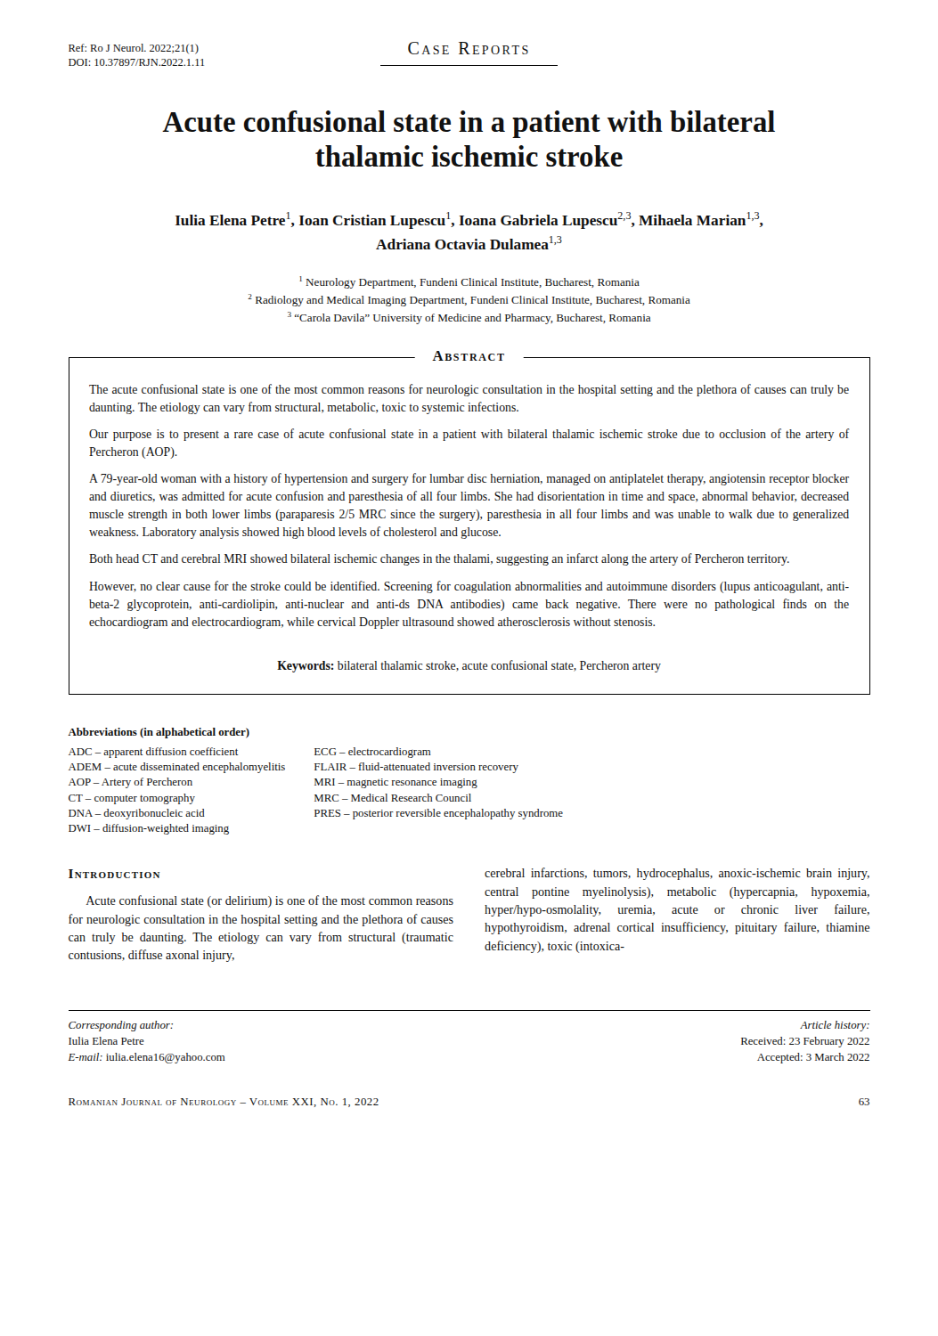Case Reports
Ref: Ro J Neurol. 2022;21(1)
DOI: 10.37897/RJN.2022.1.11
Acute confusional state in a patient with bilateral
thalamic ischemic stroke
Iulia Elena Petre1, Ioan Cristian Lupescu1, Ioana Gabriela Lupescu2,3, Mihaela Marian1,3,
Adriana Octavia Dulamea1,3
1 Neurology Department, Fundeni Clinical Institute, Bucharest, Romania
2 Radiology and Medical Imaging Department, Fundeni Clinical Institute, Bucharest, Romania
3 “Carola Davila” University of Medicine and Pharmacy, Bucharest, Romania
Abstract
The acute confusional state is one of the most common reasons for neurologic consultation in the hospital setting and the plethora of causes can truly be daunting. The etiology can vary from structural, metabolic, toxic to systemic infections.
Our purpose is to present a rare case of acute confusional state in a patient with bilateral thalamic ischemic stroke due to occlusion of the artery of Percheron (AOP).
A 79-year-old woman with a history of hypertension and surgery for lumbar disc herniation, managed on antiplatelet therapy, angiotensin receptor blocker and diuretics, was admitted for acute confusion and paresthesia of all four limbs. She had disorientation in time and space, abnormal behavior, decreased muscle strength in both lower limbs (paraparesis 2/5 MRC since the surgery), paresthesia in all four limbs and was unable to walk due to generalized weakness. Laboratory analysis showed high blood levels of cholesterol and glucose.
Both head CT and cerebral MRI showed bilateral ischemic changes in the thalami, suggesting an infarct along the artery of Percheron territory.
However, no clear cause for the stroke could be identified. Screening for coagulation abnormalities and autoimmune disorders (lupus anticoagulant, anti-beta-2 glycoprotein, anti-cardiolipin, anti-nuclear and anti-ds DNA antibodies) came back negative. There were no pathological finds on the echocardiogram and electrocardiogram, while cervical Doppler ultrasound showed atherosclerosis without stenosis.
Keywords: bilateral thalamic stroke, acute confusional state, Percheron artery
Abbreviations (in alphabetical order)
ADC – apparent diffusion coefficient
ADEM – acute disseminated encephalomyelitis
AOP – Artery of Percheron
CT – computer tomography
DNA – deoxyribonucleic acid
DWI – diffusion-weighted imaging
ECG – electrocardiogram
FLAIR – fluid-attenuated inversion recovery
MRI – magnetic resonance imaging
MRC – Medical Research Council
PRES – posterior reversible encephalopathy syndrome
Introduction
Acute confusional state (or delirium) is one of the most common reasons for neurologic consultation in the hospital setting and the plethora of causes can truly be daunting. The etiology can vary from structural (traumatic contusions, diffuse axonal injury,
cerebral infarctions, tumors, hydrocephalus, anoxic-ischemic brain injury, central pontine myelinolysis), metabolic (hypercapnia, hypoxemia, hyper/hypo-osmolality, uremia, acute or chronic liver failure, hypothyroidism, adrenal cortical insufficiency, pituitary failure, thiamine deficiency), toxic (intoxica-
Corresponding author:
Iulia Elena Petre
E-mail: iulia.elena16@yahoo.com
Article history:
Received: 23 February 2022
Accepted: 3 March 2022
Romanian Journal of Neurology – Volume XXI, No. 1, 2022 63